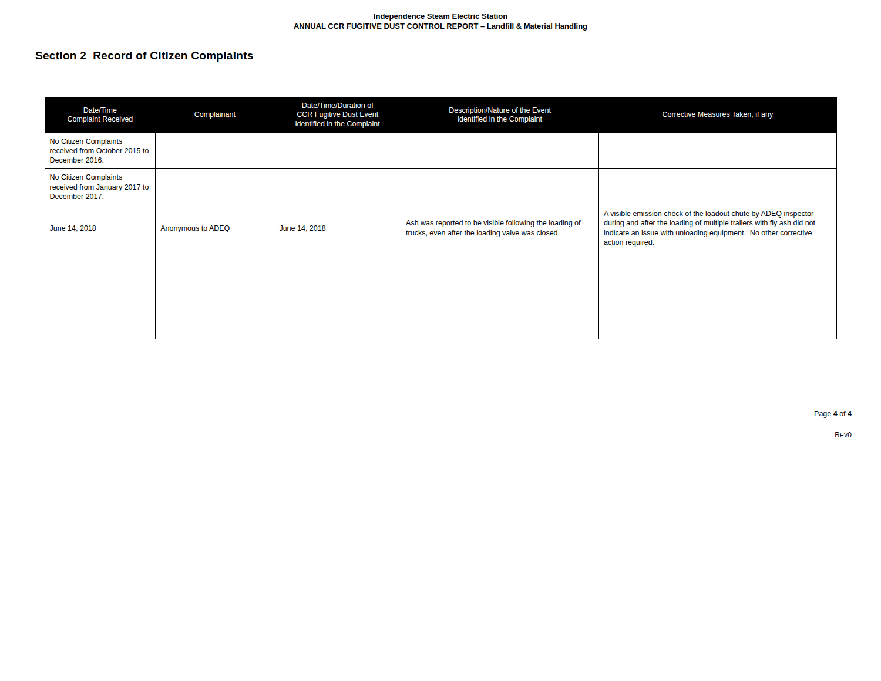Independence Steam Electric Station
ANNUAL CCR FUGITIVE DUST CONTROL REPORT – Landfill & Material Handling
Section 2 Record of Citizen Complaints
| Date/Time Complaint Received | Complainant | Date/Time/Duration of CCR Fugitive Dust Event identified in the Complaint | Description/Nature of the Event identified in the Complaint | Corrective Measures Taken, if any |
| --- | --- | --- | --- | --- |
| No Citizen Complaints received from October 2015 to December 2016. | | | | |
| No Citizen Complaints received from January 2017 to December 2017. | | | | |
| June 14, 2018 | Anonymous to ADEQ | June 14, 2018 | Ash was reported to be visible following the loading of trucks, even after the loading valve was closed. | A visible emission check of the loadout chute by ADEQ inspector during and after the loading of multiple trailers with fly ash did not indicate an issue with unloading equipment. No other corrective action required. |
Page 4 of 4
REV0